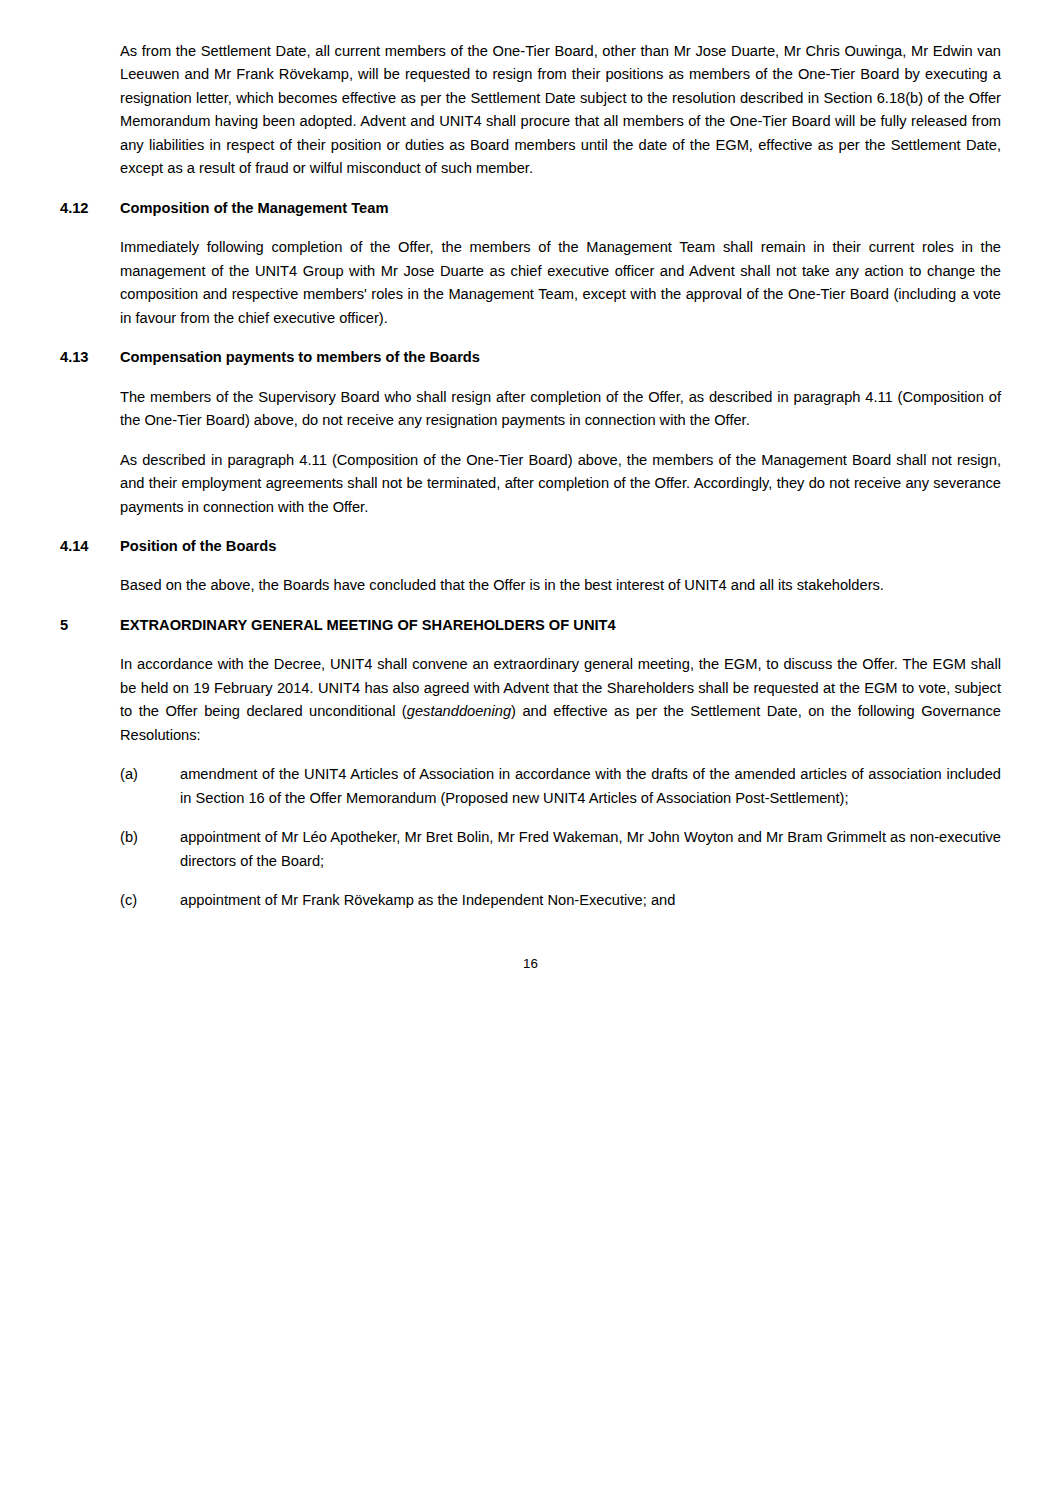As from the Settlement Date, all current members of the One-Tier Board, other than Mr Jose Duarte, Mr Chris Ouwinga, Mr Edwin van Leeuwen and Mr Frank Rövekamp, will be requested to resign from their positions as members of the One-Tier Board by executing a resignation letter, which becomes effective as per the Settlement Date subject to the resolution described in Section 6.18(b) of the Offer Memorandum having been adopted. Advent and UNIT4 shall procure that all members of the One-Tier Board will be fully released from any liabilities in respect of their position or duties as Board members until the date of the EGM, effective as per the Settlement Date, except as a result of fraud or wilful misconduct of such member.
4.12 Composition of the Management Team
Immediately following completion of the Offer, the members of the Management Team shall remain in their current roles in the management of the UNIT4 Group with Mr Jose Duarte as chief executive officer and Advent shall not take any action to change the composition and respective members' roles in the Management Team, except with the approval of the One-Tier Board (including a vote in favour from the chief executive officer).
4.13 Compensation payments to members of the Boards
The members of the Supervisory Board who shall resign after completion of the Offer, as described in paragraph 4.11 (Composition of the One-Tier Board) above, do not receive any resignation payments in connection with the Offer.
As described in paragraph 4.11 (Composition of the One-Tier Board) above, the members of the Management Board shall not resign, and their employment agreements shall not be terminated, after completion of the Offer. Accordingly, they do not receive any severance payments in connection with the Offer.
4.14 Position of the Boards
Based on the above, the Boards have concluded that the Offer is in the best interest of UNIT4 and all its stakeholders.
5 EXTRAORDINARY GENERAL MEETING OF SHAREHOLDERS OF UNIT4
In accordance with the Decree, UNIT4 shall convene an extraordinary general meeting, the EGM, to discuss the Offer. The EGM shall be held on 19 February 2014. UNIT4 has also agreed with Advent that the Shareholders shall be requested at the EGM to vote, subject to the Offer being declared unconditional (gestanddoening) and effective as per the Settlement Date, on the following Governance Resolutions:
(a) amendment of the UNIT4 Articles of Association in accordance with the drafts of the amended articles of association included in Section 16 of the Offer Memorandum (Proposed new UNIT4 Articles of Association Post-Settlement);
(b) appointment of Mr Léo Apotheker, Mr Bret Bolin, Mr Fred Wakeman, Mr John Woyton and Mr Bram Grimmelt as non-executive directors of the Board;
(c) appointment of Mr Frank Rövekamp as the Independent Non-Executive; and
16